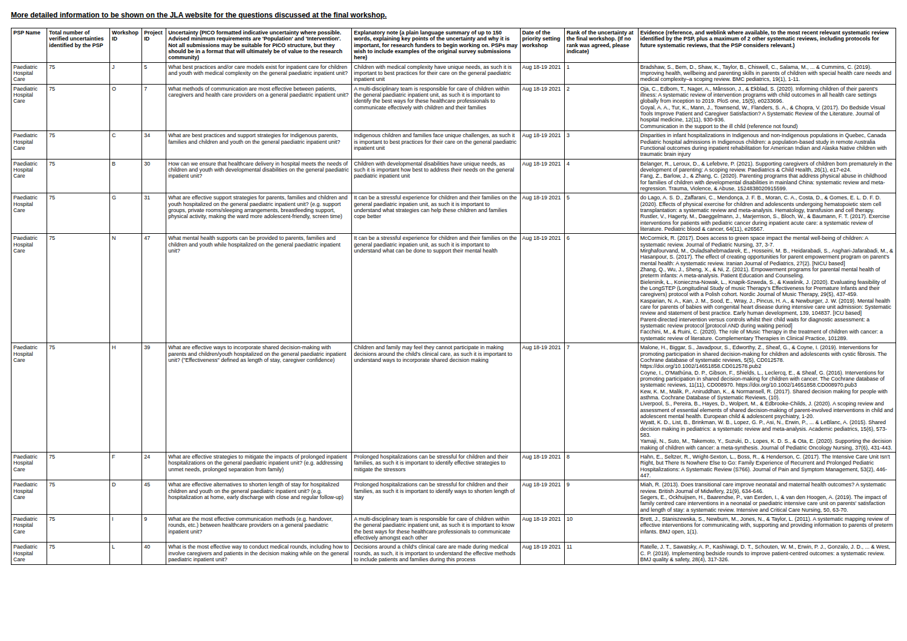More detailed information to be shown on the JLA website for the questions discussed at the final workshop.
| PSP Name | Total number of verified uncertainties identified by the PSP | Workshop ID | Project ID | Uncertainty (PICO formatted indicative uncertainty where possible. Advised minimum requirements are 'Population' and 'Intervention'. Not all submissions may be suitable for PICO structure, but they should be in a format that will ultimately be of value to the research community) | Explanatory note (a plain language summary of up to 150 words, explaining key points of the uncertainty and why it is important, for research funders to begin working on. PSPs may wish to include examples of the original survey submissions here) | Date of the priority setting workshop | Rank of the uncertainty at the final workshop. (If no rank was agreed, please indicate) | Evidence (reference, and weblink where available, to the most recent relevant systematic review identified by the PSP, plus a maximum of 2 other systematic reviews, including protocols for future systematic reviews, that the PSP considers relevant.) |
| --- | --- | --- | --- | --- | --- | --- | --- | --- |
| Paediatric Hospital Care | 75 | J | 5 | What best practices and/or care models exist for inpatient care for children and youth with medical complexity on the general paediatric inpatient unit? | Children with medical complexity have unique needs, as such it is important to best practices for their care on the general paediatric inpatient unit | Aug 18-19 2021 | 1 | Bradshaw, S., Bem, D., Shaw, K., Taylor, B., Chiswell, C., Salama, M., ... & Cummins, C. (2019). Improving health, wellbeing and parenting skills in parents of children with special health care needs and medical complexity–a scoping review. BMC pediatrics, 19(1), 1-11. |
| Paediatric Hospital Care | 75 | O | 7 | What methods of communication are most effective between patients, caregivers and health care providers on a general paediatric inpatient unit? | A multi-disciplinary team is responsible for care of children within the general paediatric inpatient unit, as such it is important to identify the best ways for these healthcare professionals to communicate effectively with children and their families | Aug 18-19 2021 | 2 | Oja, C., Edbom, T., Nager, A., Månsson, J., & Ekblad, S. (2020). Informing children of their parent's illness: A systematic review of intervention programs with child outcomes in all health care settings globally from inception to 2019. PloS one, 15(5), e0233696. Goyal, A. A., Tur, K., Mann, J., Townsend, W., Flanders, S. A., & Chopra, V. (2017). Do Bedside Visual Tools Improve Patient and Caregiver Satisfaction? A Systematic Review of the Literature. Journal of hospital medicine, 12(11), 930-936. Communication in the support to the ill child (reference not found) |
| Paediatric Hospital Care | 75 | C | 34 | What are best practices and support strategies for Indigenous parents, families and children and youth on the general paediatric inpatient unit? | Indigenous children and families face unique challenges, as such it is important to best practices for their care on the general paediatric inpatient unit | Aug 18-19 2021 | 3 | Disparities in infant hospitalizations in Indigenous and non-Indigenous populations in Quebec, Canada Pediatric hospital admissions in Indigenous children: a population-based study in remote Australia Functional outcomes during inpatient rehabilitation for American Indian and Alaska Native children with traumatic brain injury |
| Paediatric Hospital Care | 75 | B | 30 | How can we ensure that healthcare delivery in hospital meets the needs of children and youth with developmental disabilities on the general paediatric inpatient unit? | Children with developmental disabilities have unique needs, as such it is important how best to address their needs on the general paediatric inpatient unit | Aug 18-19 2021 | 4 | Belanger, R., Leroux, D., & Lefebvre, P. (2021). Supporting caregivers of children born prematurely in the development of parenting: A scoping review. Paediatrics & Child Health, 26(1), e17-e24. Fang, Z., Barlow, J., & Zhang, C. (2020). Parenting programs that address physical abuse in childhood for families of children with developmental disabilities in mainland China: systematic review and meta-regression. Trauma, Violence, & Abuse, 1524838020915599. |
| Paediatric Hospital Care | 75 | G | 31 | What are effective support strategies for parents, families and children and youth hospitalized on the general paediatric inpatient unit? (e.g. support groups, private rooms/sleeping arrangements, breastfeeding support, physical activity, making the ward more adolescent-friendly, screen time) | It can be a stressful experience for children and their families on the general paediatric inpatien unit, as such it is important to understand what strategies can help these children and families cope better | Aug 18-19 2021 | 5 | do Lago, A. S. D., Zaffarani, C., Mendonça, J. F. B., Moran, C. A., Costa, D., & Gomes, E. L. D. F. D. (2020). Effects of physical exercise for children and adolescents undergoing hematopoietic stem cell transplantation: a systematic review and meta-analysis. Hematology, transfusion and cell therapy. Rustler, V., Hagerty, M., Daeggelmann, J., Marjerrison, S., Bloch, W., & Baumann, F. T. (2017). Exercise interventions for patients with pediatric cancer during inpatient acute care: a systematic review of literature. Pediatric blood & cancer, 64(11), e26567. |
| Paediatric Hospital Care | 75 | N | 47 | What mental health supports can be provided to parents, families and children and youth while hospitalized on the general paediatric inpatient unit? | It can be a stressful experience for children and their families on the general paediatric inpatien unit, as such it is important to understand what can be done to support their mental health | Aug 18-19 2021 | 6 | McCormick, R. (2017). Does access to green space impact the mental well-being of children: A systematic review. Journal of Pediatric Nursing, 37, 3-7. Mirghafourvand, M., Ouladsahebmadarek, E., Hosseini, M. B., Heidarabadi, S., Asghari-Jafarabadi, M., & Hasanpour, S. (2017). The effect of creating opportunities for parent empowerment program on parent's mental health: A systematic review. Iranian Journal of Pediatrics, 27(2). [NICU based] Zhang, Q., Wu, J., Sheng, X., & Ni, Z. (2021). Empowerment programs for parental mental health of preterm infants: A meta-analysis. Patient Education and Counseling. Bieleninik, Ł., Konieczna-Nowak, L., Knapik-Szweda, S., & Kwaśnik, J. (2020). Evaluating feasibility of the LongSTEP (Longitudinal Study of music Therapy's Effectiveness for Premature Infants and their caregivers) protocol with a Polish cohort. Nordic Journal of Music Therapy, 29(5), 437-459. Kasparian, N. A., Kan, J. M., Sood, E., Wray, J., Pincus, H. A., & Newburger, J. W. (2019). Mental health care for parents of babies with congenital heart disease during intensive care unit admission: Systematic review and statement of best practice. Early human development, 139, 104837. [ICU based] Parent-directed intervention versus controls whilst their child waits for diagnostic assessment: a systematic review protocol [protocol AND during waiting period] Facchini, M., & Ruini, C. (2020). The role of Music Therapy in the treatment of children with cancer: a systematic review of literature. Complementary Therapies in Clinical Practice, 101289. |
| Paediatric Hospital Care | 75 | H | 39 | What are effective ways to incorporate shared decision-making with parents and children/youth hospitalized on the general paediatric inpatient unit? ("Effectiveness" defined as length of stay, caregiver confidence) | Children and family may feel they cannot participate in making decisions around the child's clinical care, as such it is important to understand ways to incorporate shared decision making | Aug 18-19 2021 | 7 | Malone, H., Biggar, S., Javadpour, S., Edworthy, Z., Sheaf, G., & Coyne, I. (2019). Interventions for promoting participation in shared decision-making for children and adolescents with cystic fibrosis. The Cochrane database of systematic reviews, 5(5), CD012578. https://doi.org/10.1002/14651858.CD012578.pub2 Coyne, I., O'Mathúna, D. P., Gibson, F., Shields, L., Leclercq, E., & Sheaf, G. (2016). Interventions for promoting participation in shared decision-making for children with cancer. The Cochrane database of systematic reviews, 11(11), CD008970. https://doi.org/10.1002/14651858.CD008970.pub3 Kew, K. M., Malik, P., Aniruddhan, K., & Normansell, R. (2017). Shared decision making for people with asthma. Cochrane Database of Systematic Reviews, (10). Liverpool, S., Pereira, B., Hayes, D., Wolpert, M., & Edbrooke-Childs, J. (2020). A scoping review and assessment of essential elements of shared decision-making of parent-involved interventions in child and adolescent mental health. European child & adolescent psychiatry, 1-20. Wyatt, K. D., List, B., Brinkman, W. B., Lopez, G. P., Asi, N., Erwin, P., ... & LeBlanc, A. (2015). Shared decision making in pediatrics: a systematic review and meta-analysis. Academic pediatrics, 15(6), 573-583. Yamaji, N., Suto, M., Takemoto, Y., Suzuki, D., Lopes, K. D. S., & Ota, E. (2020). Supporting the decision making of children with cancer: a meta-synthesis. Journal of Pediatric Oncology Nursing, 37(6), 431-443. |
| Paediatric Hospital Care | 75 | F | 24 | What are effective strategies to mitigate the impacts of prolonged inpatient hospitalizations on the general paediatric inpatient unit? (e.g. addressing unmet needs, prolonged separation from family) | Prolonged hospitalizations can be stressful for children and their families, as such it is important to identify effective strategies to mitigate the stressors | Aug 18-19 2021 | 8 | Hahn, E., Seltzer, R., Wright-Sexton, L., Boss, R., & Henderson, C. (2017). The Intensive Care Unit Isn't Right, but There Is Nowhere Else to Go: Family Experience of Recurrent and Prolonged Pediatric Hospitalizations: A Systematic Review (S766). Journal of Pain and Symptom Management, 53(2), 446-447. |
| Paediatric Hospital Care | 75 | D | 45 | What are effective alternatives to shorten length of stay for hospitalized children and youth on the general paediatric inpatient unit? (e.g. hospitalization at home, early discharge with close and regular follow-up) | Prolonged hospitalizations can be stressful for children and their families, as such it is important to identify ways to shorten length of stay | Aug 18-19 2021 | 9 | Miah, R. (2013). Does transitional care improve neonatal and maternal health outcomes? A systematic review. British Journal of Midwifery, 21(9), 634-646. Segers, E., Ockhuijsen, H., Baarendse, P., van Eerden, I., & van den Hoogen, A. (2019). The impact of family centred care interventions in a neonatal or paediatric intensive care unit on parents' satisfaction and length of stay: a systematic review. Intensive and Critical Care Nursing, 50, 63-70. |
| Paediatric Hospital Care | 75 | I | 9 | What are the most effective communication methods (e.g. handover, rounds, etc.) between healthcare providers on a general paediatric inpatient unit? | A multi-disciplinary team is responsible for care of children within the general paediatric inpatient unit, as such it is important to know the best ways for these healthcare professionals to communicate effectively amongst each other | Aug 18-19 2021 | 10 | Brett, J., Staniszewska, S., Newburn, M., Jones, N., & Taylor, L. (2011). A systematic mapping review of effective interventions for communicating with, supporting and providing information to parents of preterm infants. BMJ open, 1(1). |
| Paediatric Hospital Care | 75 | L | 40 | What is the most effective way to conduct medical rounds, including how to involve caregivers and patients in the decision making while on the general paediatric inpatient unit? | Decisions around a child's clinical care are made during medical rounds, as such, it is important to understand the effective methods to include patients and families during this process | Aug 18-19 2021 | 11 | Ratelle, J. T., Sawatsky, A. P., Kashiwagi, D. T., Schouten, W. M., Erwin, P. J., Gonzalo, J. D., ... & West, C. P. (2019). Implementing bedside rounds to improve patient-centred outcomes: a systematic review. BMJ quality & safety, 28(4), 317-326. |